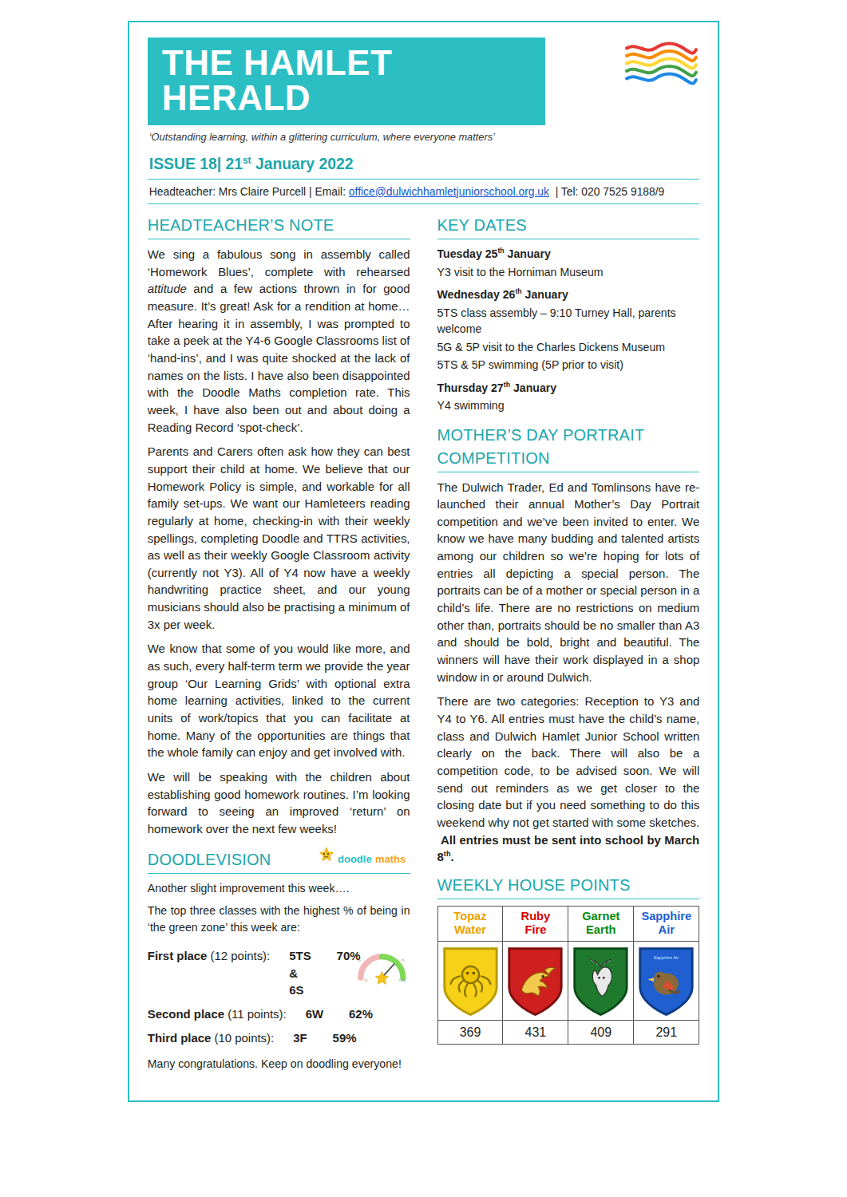THE HAMLET HERALD
‘Outstanding learning, within a glittering curriculum, where everyone matters’
ISSUE 18| 21st January 2022
Headteacher: Mrs Claire Purcell | Email: office@dulwichhamletjuniorschool.org.uk | Tel: 020 7525 9188/9
HEADTEACHER’S NOTE
We sing a fabulous song in assembly called ‘Homework Blues’, complete with rehearsed attitude and a few actions thrown in for good measure. It’s great! Ask for a rendition at home… After hearing it in assembly, I was prompted to take a peek at the Y4-6 Google Classrooms list of ‘hand-ins’, and I was quite shocked at the lack of names on the lists. I have also been disappointed with the Doodle Maths completion rate. This week, I have also been out and about doing a Reading Record ‘spot-check’.
Parents and Carers often ask how they can best support their child at home. We believe that our Homework Policy is simple, and workable for all family set-ups. We want our Hamleteers reading regularly at home, checking-in with their weekly spellings, completing Doodle and TTRS activities, as well as their weekly Google Classroom activity (currently not Y3). All of Y4 now have a weekly handwriting practice sheet, and our young musicians should also be practising a minimum of 3x per week.
We know that some of you would like more, and as such, every half-term term we provide the year group ‘Our Learning Grids’ with optional extra home learning activities, linked to the current units of work/topics that you can facilitate at home. Many of the opportunities are things that the whole family can enjoy and get involved with.
We will be speaking with the children about establishing good homework routines. I’m looking forward to seeing an improved ‘return’ on homework over the next few weeks!
DOODLEVISION
doodle maths
Another slight improvement this week….
The top three classes with the highest % of being in ‘the green zone’ this week are:
First place (12 points): 5TS & 6S 70%
Second place (11 points): 6W 62%
Third place (10 points): 3F 59%
50 15 1400 75
Many congratulations. Keep on doodling everyone!
KEY DATES
Tuesday 25th January
Y3 visit to the Horniman Museum
Wednesday 26th January
5TS class assembly – 9:10 Turney Hall, parents welcome
5G & 5P visit to the Charles Dickens Museum
5TS & 5P swimming (5P prior to visit)
Thursday 27th January
Y4 swimming
MOTHER’S DAY PORTRAIT COMPETITION
The Dulwich Trader, Ed and Tomlinsons have re-launched their annual Mother’s Day Portrait competition and we’ve been invited to enter. We know we have many budding and talented artists among our children so we’re hoping for lots of entries all depicting a special person. The portraits can be of a mother or special person in a child’s life. There are no restrictions on medium other than, portraits should be no smaller than A3 and should be bold, bright and beautiful. The winners will have their work displayed in a shop window in or around Dulwich.
There are two categories: Reception to Y3 and Y4 to Y6. All entries must have the child’s name, class and Dulwich Hamlet Junior School written clearly on the back. There will also be a competition code, to be advised soon. We will send out reminders as we get closer to the closing date but if you need something to do this weekend why not get started with some sketches. All entries must be sent into school by March 8th.
WEEKLY HOUSE POINTS
| Topaz Water | Ruby Fire | Garnet Earth | Sapphire Air |
| --- | --- | --- | --- |
| | | | Sapphire Air |
| 369 | 431 | 409 | 291 |